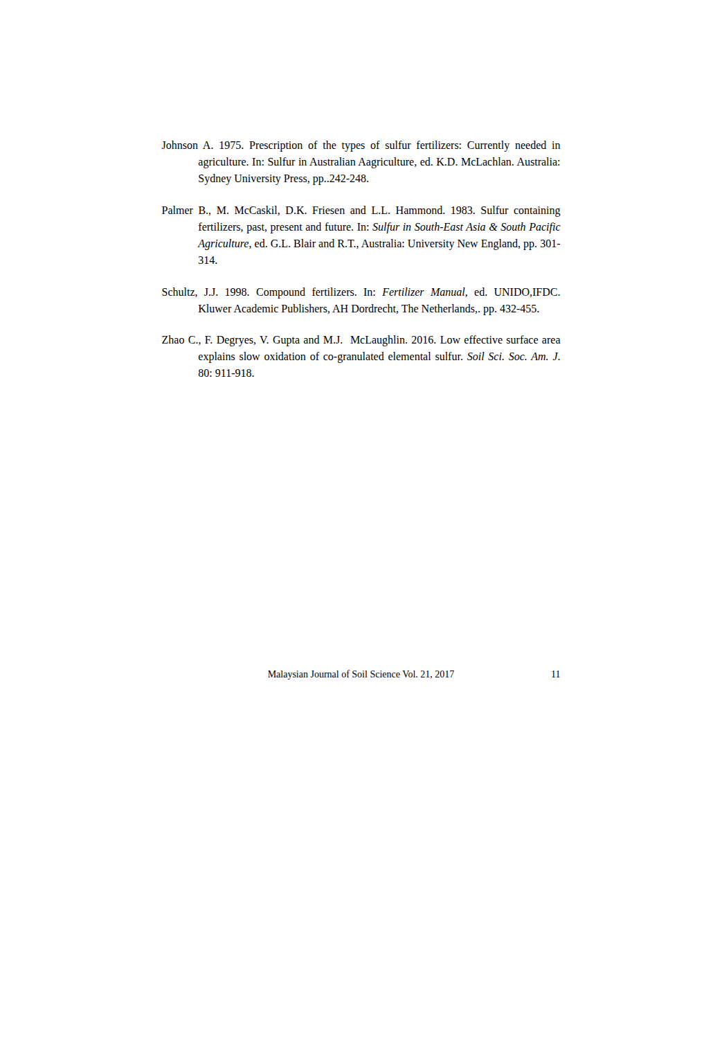Johnson A. 1975. Prescription of the types of sulfur fertilizers: Currently needed in agriculture. In: Sulfur in Australian Aagriculture, ed. K.D. McLachlan. Australia: Sydney University Press, pp..242-248.
Palmer B., M. McCaskil, D.K. Friesen and L.L. Hammond. 1983. Sulfur containing fertilizers, past, present and future. In: Sulfur in South-East Asia & South Pacific Agriculture, ed. G.L. Blair and R.T., Australia: University New England, pp. 301-314.
Schultz, J.J. 1998. Compound fertilizers. In: Fertilizer Manual, ed. UNIDO,IFDC. Kluwer Academic Publishers, AH Dordrecht, The Netherlands,. pp. 432-455.
Zhao C., F. Degryes, V. Gupta and M.J. McLaughlin. 2016. Low effective surface area explains slow oxidation of co-granulated elemental sulfur. Soil Sci. Soc. Am. J. 80: 911-918.
Malaysian Journal of Soil Science Vol. 21, 2017
11